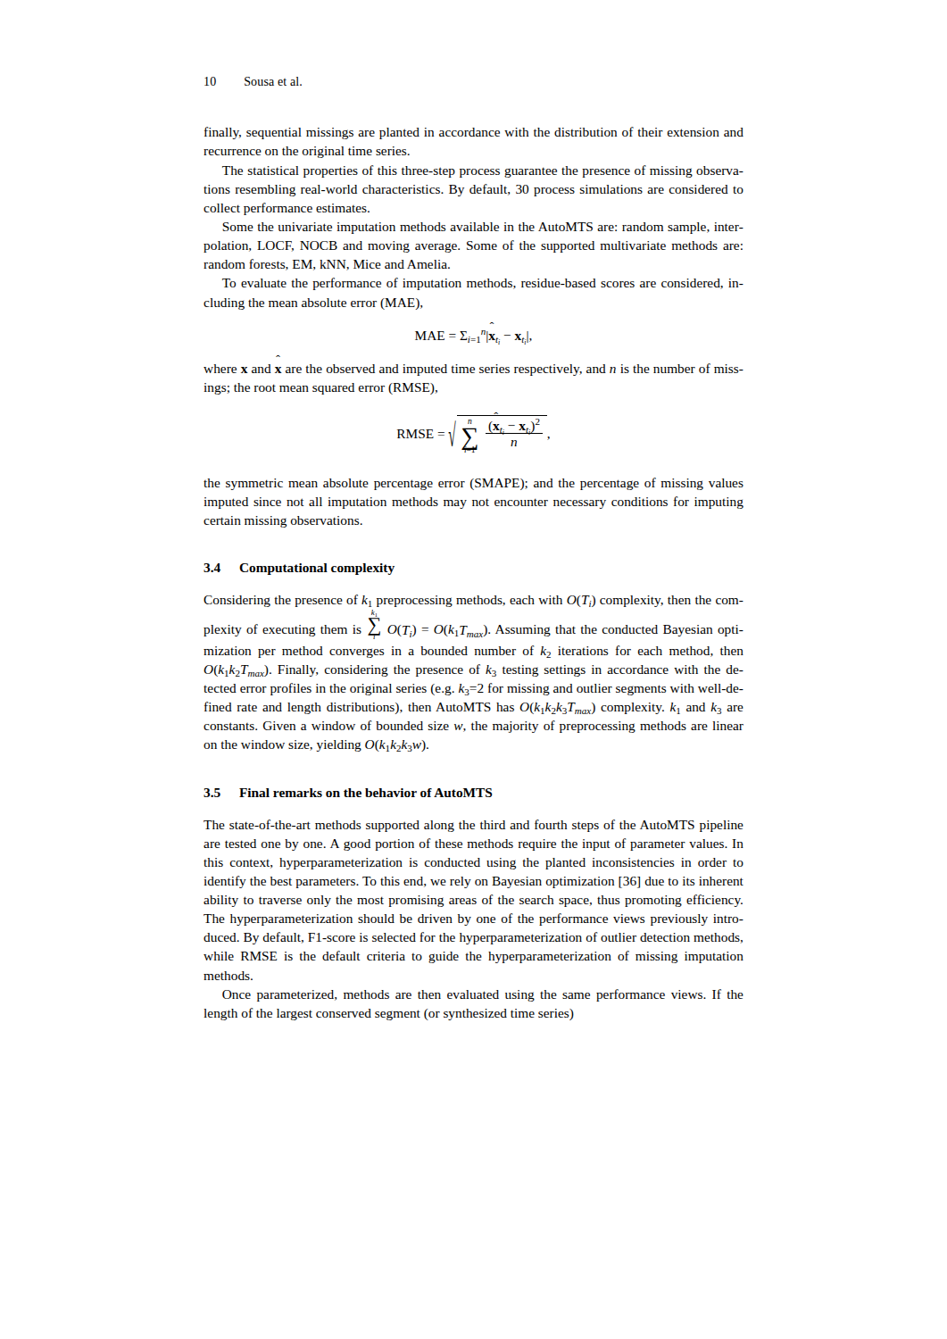10 Sousa et al.
finally, sequential missings are planted in accordance with the distribution of their extension and recurrence on the original time series.
The statistical properties of this three-step process guarantee the presence of missing observations resembling real-world characteristics. By default, 30 process simulations are considered to collect performance estimates.
Some the univariate imputation methods available in the AutoMTS are: random sample, interpolation, LOCF, NOCB and moving average. Some of the supported multivariate methods are: random forests, EM, kNN, Mice and Amelia.
To evaluate the performance of imputation methods, residue-based scores are considered, including the mean absolute error (MAE),
MAE = Σi=1n|̂xti − xti|,
where x and ̂x are the observed and imputed time series respectively, and n is the number of missings; the root mean squared error (RMSE),
RMSE = √ n ∑ i=1 (̂xti − xti)2 n ,
the symmetric mean absolute percentage error (SMAPE); and the percentage of missing values imputed since not all imputation methods may not encounter necessary conditions for imputing certain missing observations.
3.4 Computational complexity
Considering the presence of k1 preprocessing methods, each with O(Ti) complexity, then the complexity of executing them is k1∑i O(Ti) = O(k1Tmax). Assuming that the conducted Bayesian optimization per method converges in a bounded number of k2 iterations for each method, then O(k1k2Tmax). Finally, considering the presence of k3 testing settings in accordance with the detected error profiles in the original series (e.g. k3=2 for missing and outlier segments with well-defined rate and length distributions), then AutoMTS has O(k1k2k3Tmax) complexity. k1 and k3 are constants. Given a window of bounded size w, the majority of preprocessing methods are linear on the window size, yielding O(k1k2k3w).
3.5 Final remarks on the behavior of AutoMTS
The state-of-the-art methods supported along the third and fourth steps of the AutoMTS pipeline are tested one by one. A good portion of these methods require the input of parameter values. In this context, hyperparameterization is conducted using the planted inconsistencies in order to identify the best parameters. To this end, we rely on Bayesian optimization [36] due to its inherent ability to traverse only the most promising areas of the search space, thus promoting efficiency. The hyperparameterization should be driven by one of the performance views previously introduced. By default, F1-score is selected for the hyperparameterization of outlier detection methods, while RMSE is the default criteria to guide the hyperparameterization of missing imputation methods.
Once parameterized, methods are then evaluated using the same performance views. If the length of the largest conserved segment (or synthesized time series)